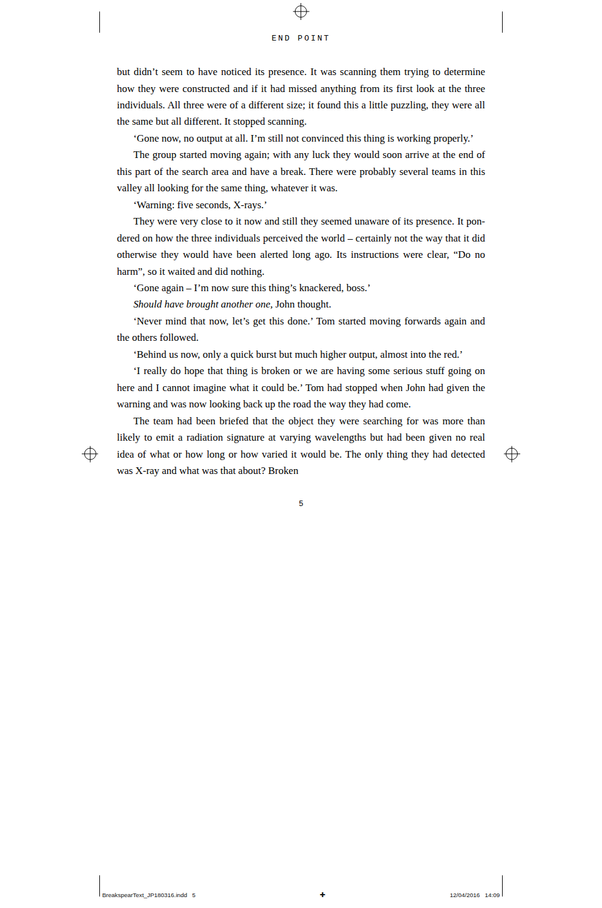End Point
but didn’t seem to have noticed its presence. It was scanning them trying to determine how they were constructed and if it had missed anything from its first look at the three individuals. All three were of a different size; it found this a little puzzling, they were all the same but all different. It stopped scanning.
‘Gone now, no output at all. I’m still not convinced this thing is working properly.’
The group started moving again; with any luck they would soon arrive at the end of this part of the search area and have a break. There were probably several teams in this valley all looking for the same thing, whatever it was.
‘Warning: five seconds, X-rays.’
They were very close to it now and still they seemed unaware of its presence. It pondered on how the three individuals perceived the world – certainly not the way that it did otherwise they would have been alerted long ago. Its instructions were clear, “Do no harm”, so it waited and did nothing.
‘Gone again – I’m now sure this thing’s knackered, boss.’
Should have brought another one, John thought.
‘Never mind that now, let’s get this done.’ Tom started moving forwards again and the others followed.
‘Behind us now, only a quick burst but much higher output, almost into the red.’
‘I really do hope that thing is broken or we are having some serious stuff going on here and I cannot imagine what it could be.’ Tom had stopped when John had given the warning and was now looking back up the road the way they had come.
The team had been briefed that the object they were searching for was more than likely to emit a radiation signature at varying wavelengths but had been given no real idea of what or how long or how varied it would be. The only thing they had detected was X-ray and what was that about? Broken
5
BreakspearText_JP180316.indd 5 ✚ 12/04/2016 14:09